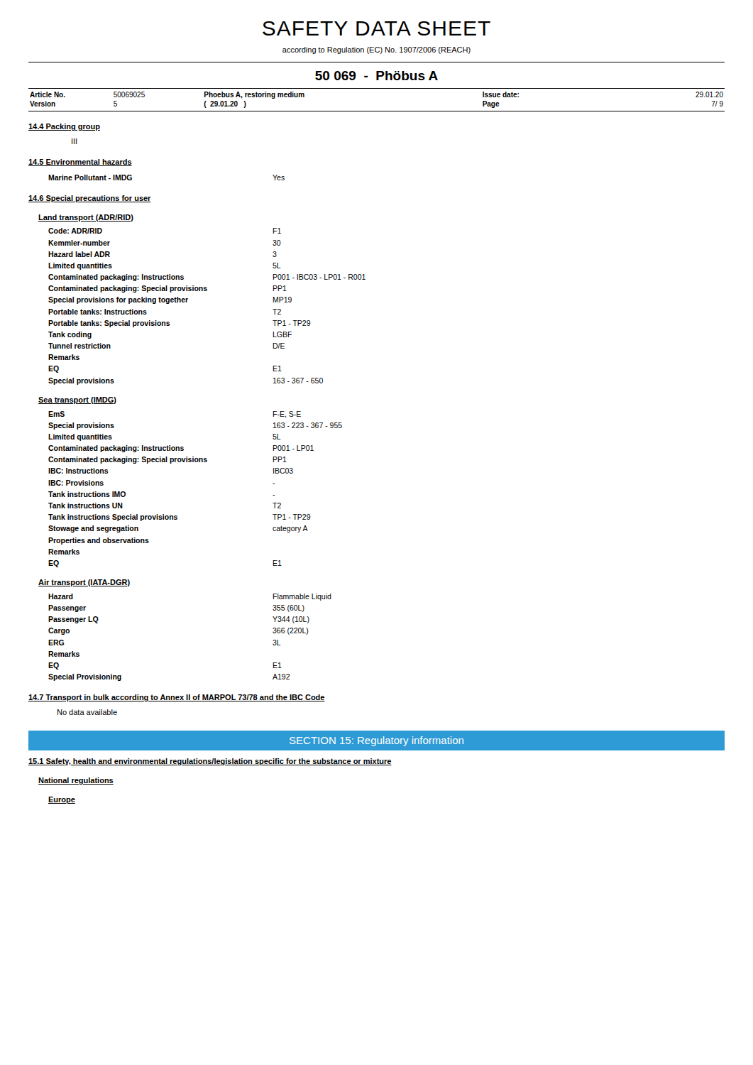SAFETY DATA SHEET
according to Regulation (EC) No. 1907/2006 (REACH)
50 069 - Phöbus A
| Article No. | 50069025 | Phoebus A, restoring medium | Issue date: | 29.01.20 |
| Version | 5 | ( 29.01.20 ) | Page | 7/ 9 |
14.4 Packing group
III
14.5 Environmental hazards
| Marine Pollutant - IMDG | Yes |
14.6 Special precautions for user
Land transport (ADR/RID)
| Code: ADR/RID | F1 |
| Kemmler-number | 30 |
| Hazard label ADR | 3 |
| Limited quantities | 5L |
| Contaminated packaging: Instructions | P001 - IBC03 - LP01 - R001 |
| Contaminated packaging: Special provisions | PP1 |
| Special provisions for packing together | MP19 |
| Portable tanks: Instructions | T2 |
| Portable tanks: Special provisions | TP1 - TP29 |
| Tank coding | LGBF |
| Tunnel restriction | D/E |
| Remarks | |
| EQ | E1 |
| Special provisions | 163 - 367 - 650 |
Sea transport (IMDG)
| EmS | F-E, S-E |
| Special provisions | 163 - 223 - 367 - 955 |
| Limited quantities | 5L |
| Contaminated packaging: Instructions | P001 - LP01 |
| Contaminated packaging: Special provisions | PP1 |
| IBC: Instructions | IBC03 |
| IBC: Provisions | - |
| Tank instructions IMO | - |
| Tank instructions UN | T2 |
| Tank instructions Special provisions | TP1 - TP29 |
| Stowage and segregation | category A |
| Properties and observations | |
| Remarks | |
| EQ | E1 |
Air transport (IATA-DGR)
| Hazard | Flammable Liquid |
| Passenger | 355 (60L) |
| Passenger LQ | Y344 (10L) |
| Cargo | 366 (220L) |
| ERG | 3L |
| Remarks | |
| EQ | E1 |
| Special Provisioning | A192 |
14.7 Transport in bulk according to Annex II of MARPOL 73/78 and the IBC Code
No data available
SECTION 15: Regulatory information
15.1 Safety, health and environmental regulations/legislation specific for the substance or mixture
National regulations
Europe